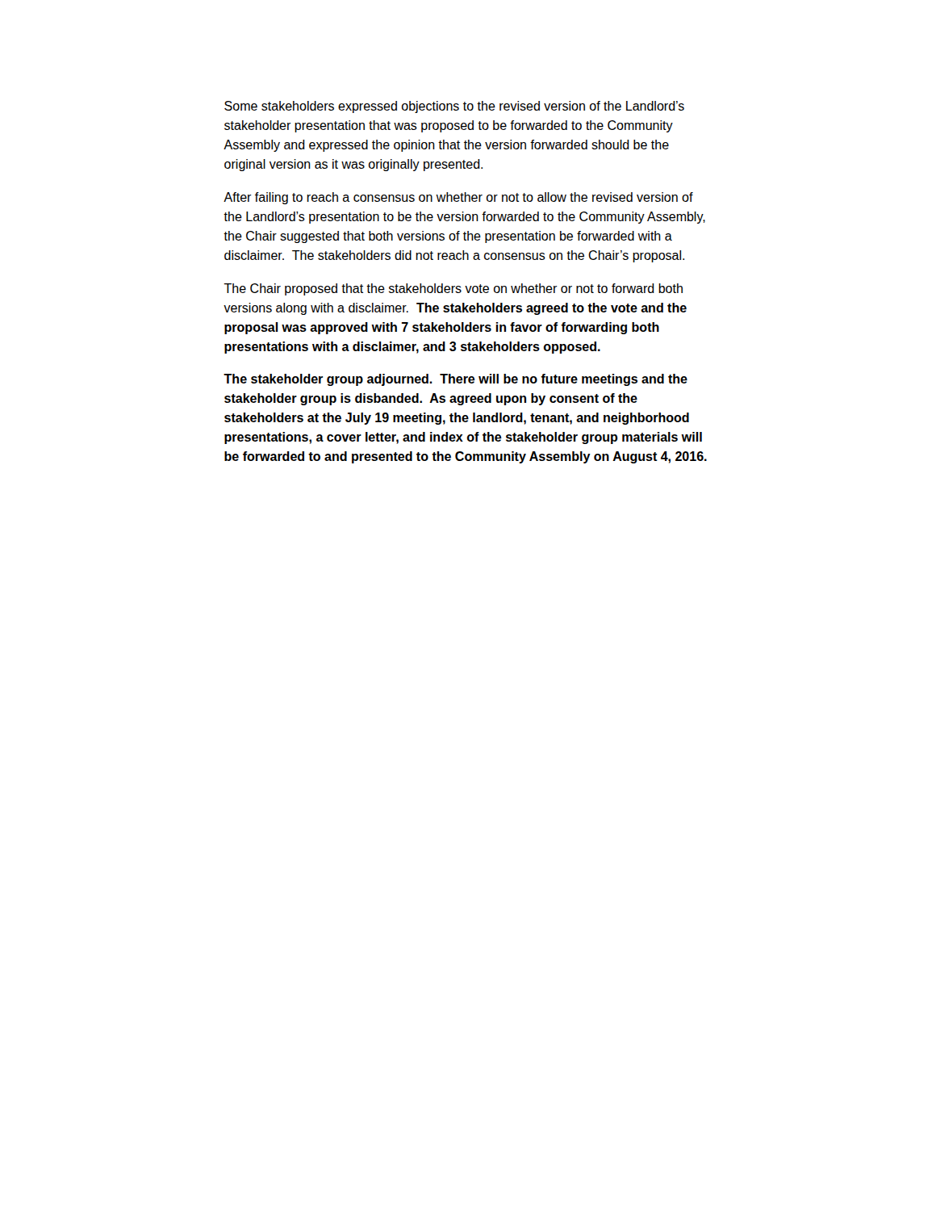Some stakeholders expressed objections to the revised version of the Landlord’s stakeholder presentation that was proposed to be forwarded to the Community Assembly and expressed the opinion that the version forwarded should be the original version as it was originally presented.
After failing to reach a consensus on whether or not to allow the revised version of the Landlord’s presentation to be the version forwarded to the Community Assembly, the Chair suggested that both versions of the presentation be forwarded with a disclaimer. The stakeholders did not reach a consensus on the Chair’s proposal.
The Chair proposed that the stakeholders vote on whether or not to forward both versions along with a disclaimer. The stakeholders agreed to the vote and the proposal was approved with 7 stakeholders in favor of forwarding both presentations with a disclaimer, and 3 stakeholders opposed.
The stakeholder group adjourned. There will be no future meetings and the stakeholder group is disbanded. As agreed upon by consent of the stakeholders at the July 19 meeting, the landlord, tenant, and neighborhood presentations, a cover letter, and index of the stakeholder group materials will be forwarded to and presented to the Community Assembly on August 4, 2016.